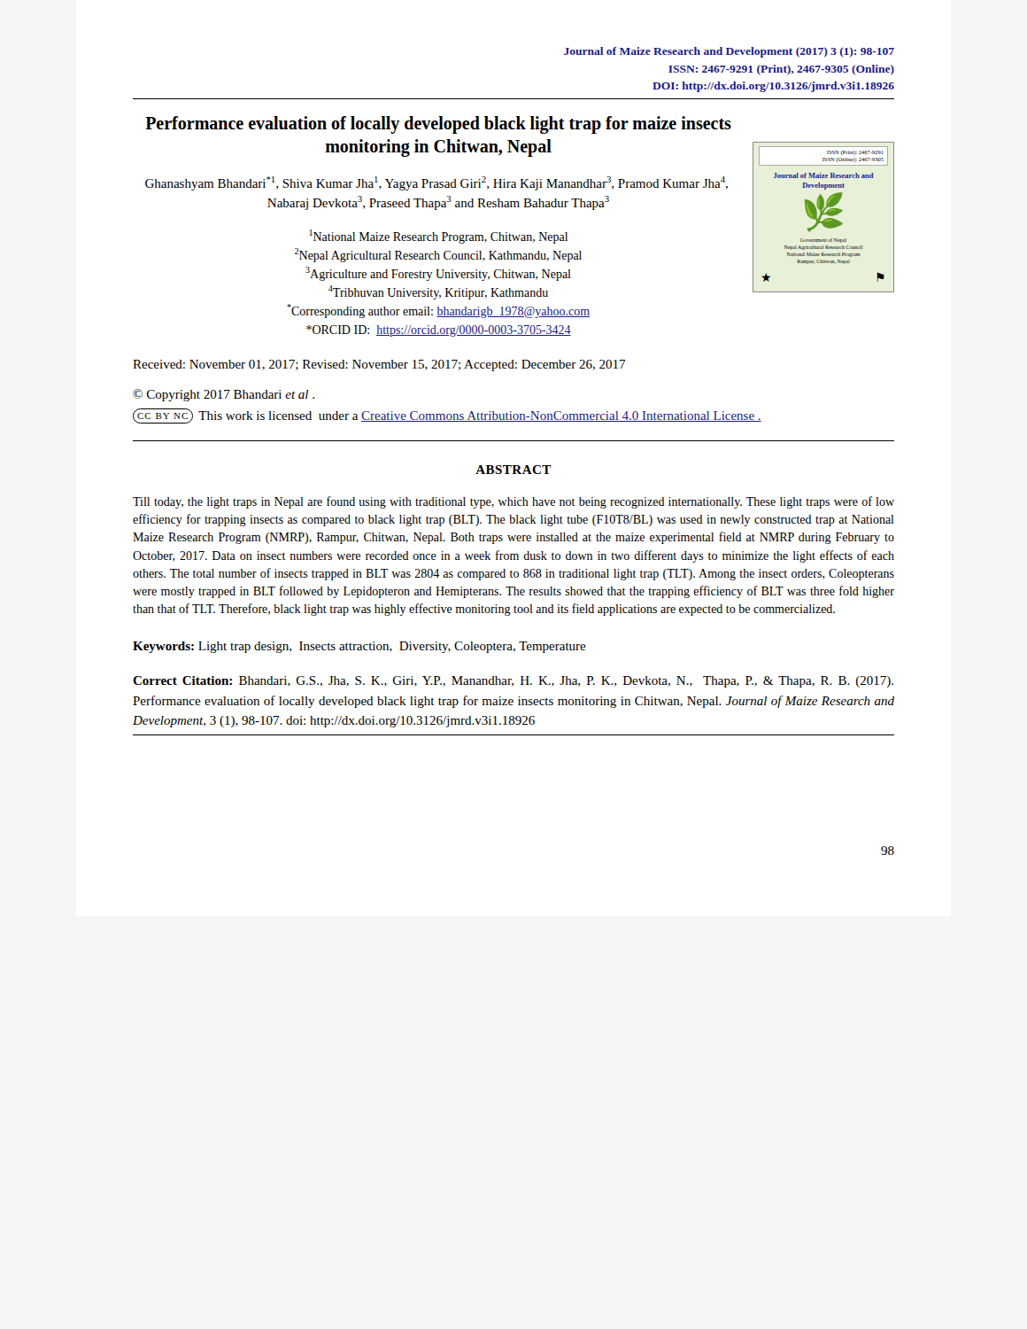Journal of Maize Research and Development (2017) 3 (1): 98-107
ISSN: 2467-9291 (Print), 2467-9305 (Online)
DOI: http://dx.doi.org/10.3126/jmrd.v3i1.18926
ISSN (Print): 2467-9291
ISSN (Online): 2467-9305
Journal of Maize Research and Development
🌿
Government of Nepal
Nepal Agricultural Research Council
National Maize Research Program
Rampur, Chitwan, Nepal
★⚑
Performance evaluation of locally developed black light trap for maize insects monitoring in Chitwan, Nepal
Ghanashyam Bhandari*1, Shiva Kumar Jha1, Yagya Prasad Giri2, Hira Kaji Manandhar3, Pramod Kumar Jha4, Nabaraj Devkota3, Praseed Thapa3 and Resham Bahadur Thapa3
1National Maize Research Program, Chitwan, Nepal
2Nepal Agricultural Research Council, Kathmandu, Nepal
3Agriculture and Forestry University, Chitwan, Nepal
4Tribhuvan University, Kritipur, Kathmandu
*Corresponding author email: bhandarigb_1978@yahoo.com
*ORCID ID: https://orcid.org/0000-0003-3705-3424
Received: November 01, 2017; Revised: November 15, 2017; Accepted: December 26, 2017
© Copyright 2017 Bhandari et al .
CC BY NCThis work is licensed under a Creative Commons Attribution-NonCommercial 4.0 International License .
ABSTRACT
Till today, the light traps in Nepal are found using with traditional type, which have not being recognized internationally. These light traps were of low efficiency for trapping insects as compared to black light trap (BLT). The black light tube (F10T8/BL) was used in newly constructed trap at National Maize Research Program (NMRP), Rampur, Chitwan, Nepal. Both traps were installed at the maize experimental field at NMRP during February to October, 2017. Data on insect numbers were recorded once in a week from dusk to down in two different days to minimize the light effects of each others. The total number of insects trapped in BLT was 2804 as compared to 868 in traditional light trap (TLT). Among the insect orders, Coleopterans were mostly trapped in BLT followed by Lepidopteron and Hemipterans. The results showed that the trapping efficiency of BLT was three fold higher than that of TLT. Therefore, black light trap was highly effective monitoring tool and its field applications are expected to be commercialized.
Keywords: Light trap design, Insects attraction, Diversity, Coleoptera, Temperature
Correct Citation: Bhandari, G.S., Jha, S. K., Giri, Y.P., Manandhar, H. K., Jha, P. K., Devkota, N., Thapa, P., & Thapa, R. B. (2017). Performance evaluation of locally developed black light trap for maize insects monitoring in Chitwan, Nepal. Journal of Maize Research and Development, 3 (1), 98-107. doi: http://dx.doi.org/10.3126/jmrd.v3i1.18926
98